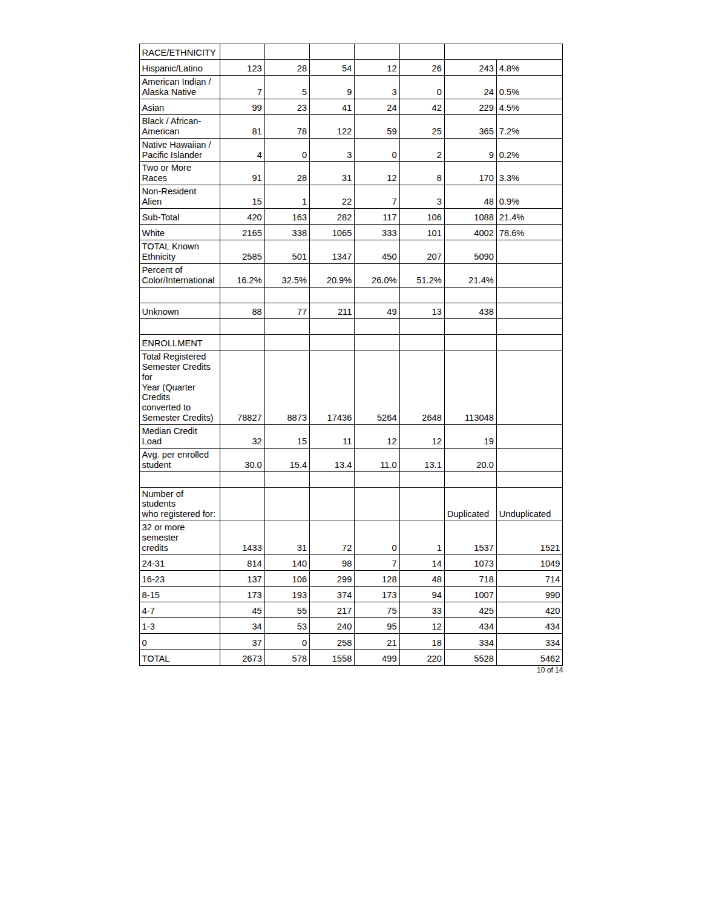| RACE/ETHNICITY | | | | | | |
| Hispanic/Latino | 123 | 28 | 54 | 12 | 26 | 243 | 4.8% |
| American Indian / Alaska Native | 7 | 5 | 9 | 3 | 0 | 24 | 0.5% |
| Asian | 99 | 23 | 41 | 24 | 42 | 229 | 4.5% |
| Black / African- American | 81 | 78 | 122 | 59 | 25 | 365 | 7.2% |
| Native Hawaiian / Pacific Islander | 4 | 0 | 3 | 0 | 2 | 9 | 0.2% |
| Two or More Races | 91 | 28 | 31 | 12 | 8 | 170 | 3.3% |
| Non-Resident Alien | 15 | 1 | 22 | 7 | 3 | 48 | 0.9% |
| Sub-Total | 420 | 163 | 282 | 117 | 106 | 1088 | 21.4% |
| White | 2165 | 338 | 1065 | 333 | 101 | 4002 | 78.6% |
| TOTAL Known Ethnicity | 2585 | 501 | 1347 | 450 | 207 | 5090 | |
| Percent of Color/International | 16.2% | 32.5% | 20.9% | 26.0% | 51.2% | 21.4% | |
| Unknown | 88 | 77 | 211 | 49 | 13 | 438 | |
| ENROLLMENT | | | | | | | |
| Total Registered Semester Credits for Year (Quarter Credits converted to Semester Credits) | 78827 | 8873 | 17436 | 5264 | 2648 | 113048 | |
| Median Credit Load | 32 | 15 | 11 | 12 | 12 | 19 | |
| Avg. per enrolled student | 30.0 | 15.4 | 13.4 | 11.0 | 13.1 | 20.0 | |
| Number of students who registered for: | | | | | | Duplicated | Unduplicated |
| 32 or more semester credits | 1433 | 31 | 72 | 0 | 1 | 1537 | 1521 |
| 24-31 | 814 | 140 | 98 | 7 | 14 | 1073 | 1049 |
| 16-23 | 137 | 106 | 299 | 128 | 48 | 718 | 714 |
| 8-15 | 173 | 193 | 374 | 173 | 94 | 1007 | 990 |
| 4-7 | 45 | 55 | 217 | 75 | 33 | 425 | 420 |
| 1-3 | 34 | 53 | 240 | 95 | 12 | 434 | 434 |
| 0 | 37 | 0 | 258 | 21 | 18 | 334 | 334 |
| TOTAL | 2673 | 578 | 1558 | 499 | 220 | 5528 | 5462 |
10 of 14